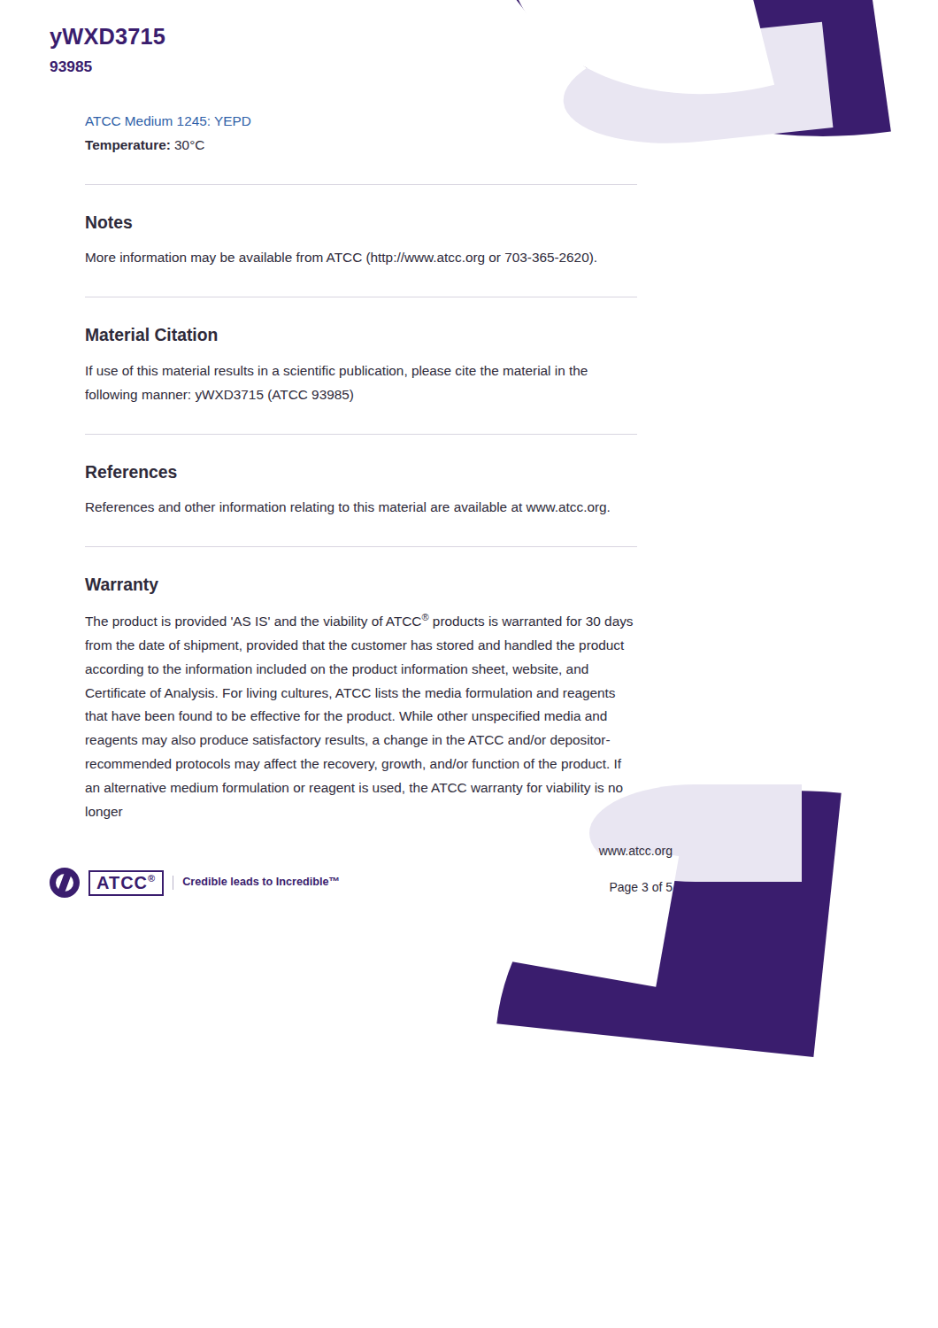yWXD3715
93985
Product Sheet
ATCC Medium 1245: YEPD
Temperature: 30°C
Notes
More information may be available from ATCC (http://www.atcc.org or 703-365-2620).
Material Citation
If use of this material results in a scientific publication, please cite the material in the following manner: yWXD3715 (ATCC 93985)
References
References and other information relating to this material are available at www.atcc.org.
Warranty
The product is provided 'AS IS' and the viability of ATCC® products is warranted for 30 days from the date of shipment, provided that the customer has stored and handled the product according to the information included on the product information sheet, website, and Certificate of Analysis. For living cultures, ATCC lists the media formulation and reagents that have been found to be effective for the product. While other unspecified media and reagents may also produce satisfactory results, a change in the ATCC and/or depositor-recommended protocols may affect the recovery, growth, and/or function of the product. If an alternative medium formulation or reagent is used, the ATCC warranty for viability is no longer
ATCC®
Credible leads to Incredible™
www.atcc.org Page 3 of 5